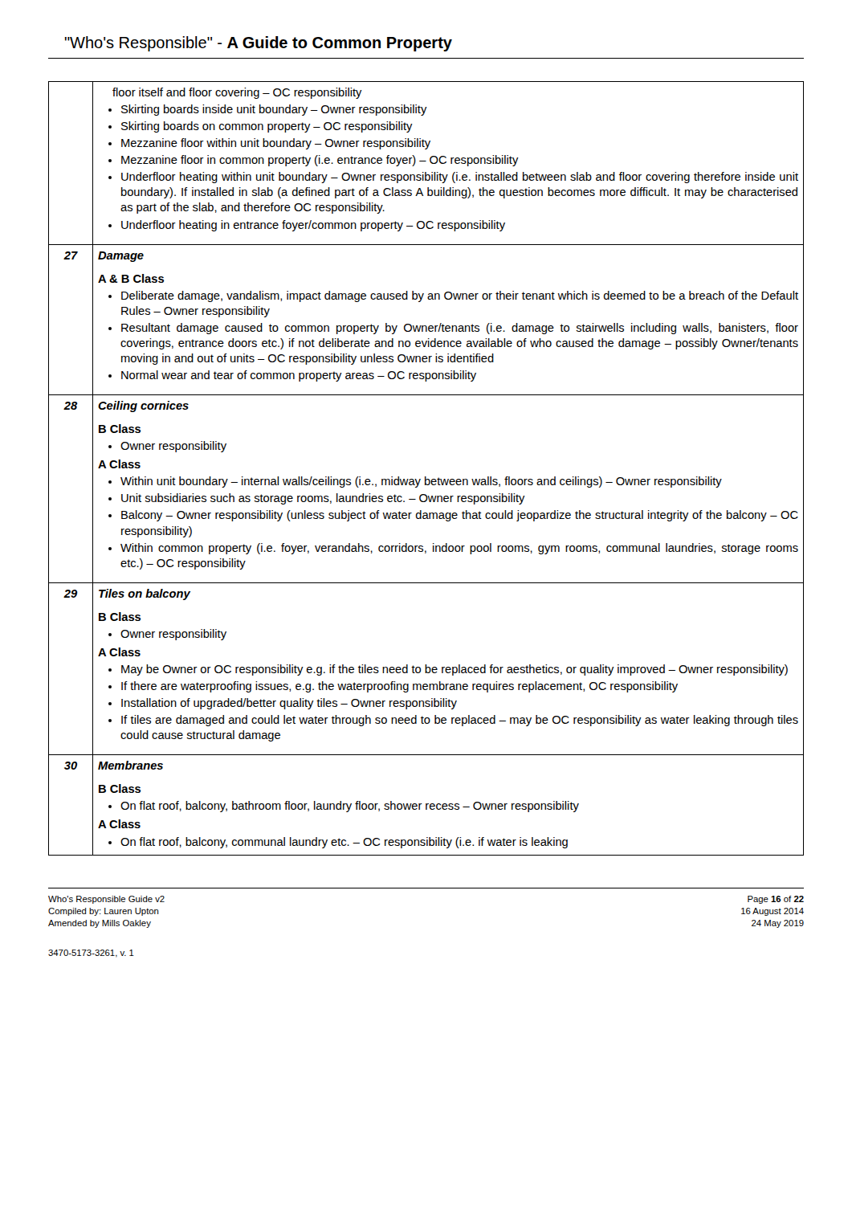"Who's Responsible" - A Guide to Common Property
| | floor itself and floor covering – OC responsibility Skirting boards inside unit boundary – Owner responsibility Skirting boards on common property – OC responsibility Mezzanine floor within unit boundary – Owner responsibility Mezzanine floor in common property (i.e. entrance foyer) – OC responsibility Underfloor heating within unit boundary – Owner responsibility (i.e. installed between slab and floor covering therefore inside unit boundary). If installed in slab (a defined part of a Class A building), the question becomes more difficult. It may be characterised as part of the slab, and therefore OC responsibility. Underfloor heating in entrance foyer/common property – OC responsibility |
| 27 | Damage A & B Class Deliberate damage, vandalism, impact damage caused by an Owner or their tenant which is deemed to be a breach of the Default Rules – Owner responsibility Resultant damage caused to common property by Owner/tenants (i.e. damage to stairwells including walls, banisters, floor coverings, entrance doors etc.) if not deliberate and no evidence available of who caused the damage – possibly Owner/tenants moving in and out of units – OC responsibility unless Owner is identified Normal wear and tear of common property areas – OC responsibility |
| 28 | Ceiling cornices B Class Owner responsibility A Class Within unit boundary – internal walls/ceilings (i.e., midway between walls, floors and ceilings) – Owner responsibility Unit subsidiaries such as storage rooms, laundries etc. – Owner responsibility Balcony – Owner responsibility (unless subject of water damage that could jeopardize the structural integrity of the balcony – OC responsibility) Within common property (i.e. foyer, verandahs, corridors, indoor pool rooms, gym rooms, communal laundries, storage rooms etc.) – OC responsibility |
| 29 | Tiles on balcony B Class Owner responsibility A Class May be Owner or OC responsibility e.g. if the tiles need to be replaced for aesthetics, or quality improved – Owner responsibility) If there are waterproofing issues, e.g. the waterproofing membrane requires replacement, OC responsibility Installation of upgraded/better quality tiles – Owner responsibility If tiles are damaged and could let water through so need to be replaced – may be OC responsibility as water leaking through tiles could cause structural damage |
| 30 | Membranes B Class On flat roof, balcony, bathroom floor, laundry floor, shower recess – Owner responsibility A Class On flat roof, balcony, communal laundry etc. – OC responsibility (i.e. if water is leaking |
Who's Responsible Guide v2
Compiled by: Lauren Upton
Amended by Mills Oakley
Page 16 of 22
16 August 2014
24 May 2019
3470-5173-3261, v. 1